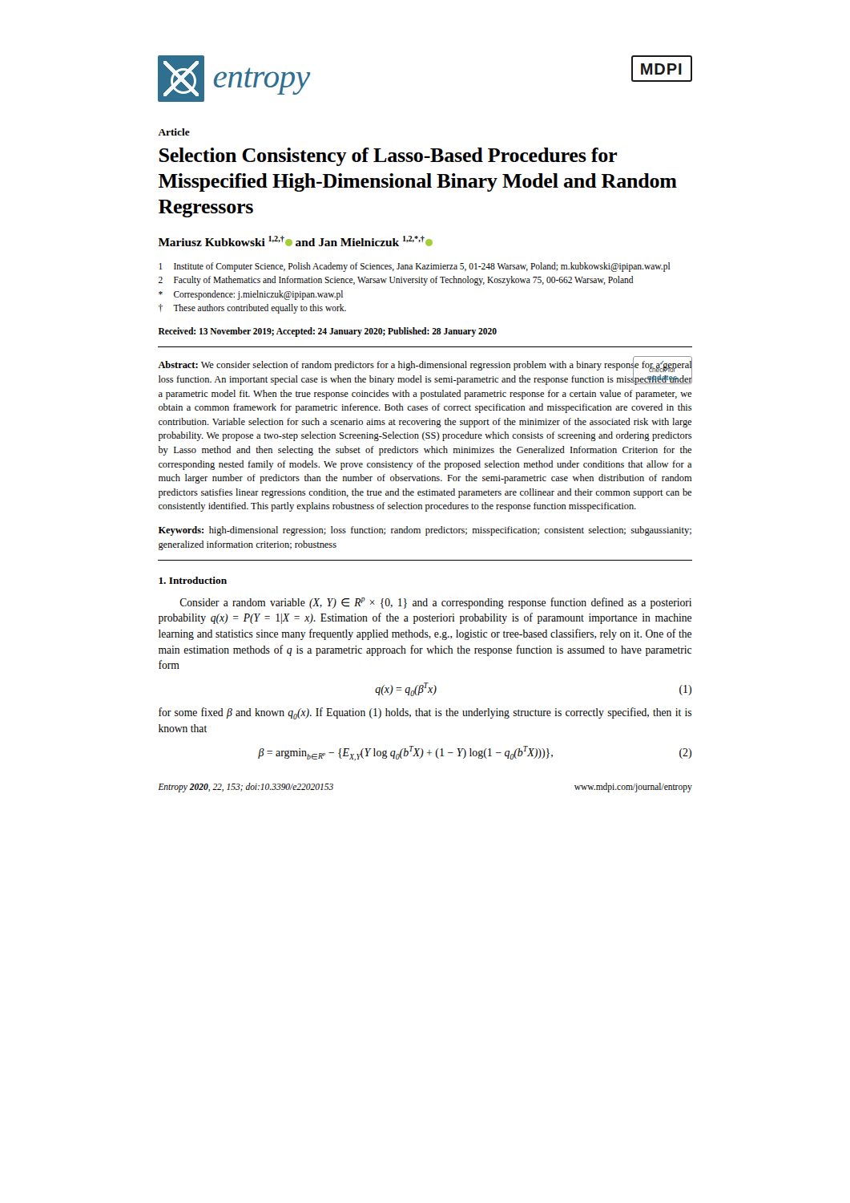entropy
MDPI
Article
Selection Consistency of Lasso-Based Procedures for Misspecified High-Dimensional Binary Model and Random Regressors
Mariusz Kubkowski 1,2,† and Jan Mielniczuk 1,2,*,†
1
Institute of Computer Science, Polish Academy of Sciences, Jana Kazimierza 5, 01-248 Warsaw, Poland; m.kubkowski@ipipan.waw.pl
2
Faculty of Mathematics and Information Science, Warsaw University of Technology, Koszykowa 75, 00-662 Warsaw, Poland
*
Correspondence: j.mielniczuk@ipipan.waw.pl
†
These authors contributed equally to this work.
Received: 13 November 2019; Accepted: 24 January 2020; Published: 28 January 2020
✓
check for
updates
Abstract: We consider selection of random predictors for a high-dimensional regression problem with a binary response for a general loss function. An important special case is when the binary model is semi-parametric and the response function is misspecified under a parametric model fit. When the true response coincides with a postulated parametric response for a certain value of parameter, we obtain a common framework for parametric inference. Both cases of correct specification and misspecification are covered in this contribution. Variable selection for such a scenario aims at recovering the support of the minimizer of the associated risk with large probability. We propose a two-step selection Screening-Selection (SS) procedure which consists of screening and ordering predictors by Lasso method and then selecting the subset of predictors which minimizes the Generalized Information Criterion for the corresponding nested family of models. We prove consistency of the proposed selection method under conditions that allow for a much larger number of predictors than the number of observations. For the semi-parametric case when distribution of random predictors satisfies linear regressions condition, the true and the estimated parameters are collinear and their common support can be consistently identified. This partly explains robustness of selection procedures to the response function misspecification.
Keywords: high-dimensional regression; loss function; random predictors; misspecification; consistent selection; subgaussianity; generalized information criterion; robustness
1. Introduction
Consider a random variable (X, Y) ∈ Rp × {0, 1} and a corresponding response function defined as a posteriori probability q(x) = P(Y = 1|X = x). Estimation of the a posteriori probability is of paramount importance in machine learning and statistics since many frequently applied methods, e.g., logistic or tree-based classifiers, rely on it. One of the main estimation methods of q is a parametric approach for which the response function is assumed to have parametric form
q(x) = q0(βTx)
(1)
for some fixed β and known q0(x). If Equation (1) holds, that is the underlying structure is correctly specified, then it is known that
β = argminb∈Rp − {EX,Y(Y log q0(bTX) + (1 − Y) log(1 − q0(bTX)))},
(2)
Entropy 2020, 22, 153; doi:10.3390/e22020153
www.mdpi.com/journal/entropy